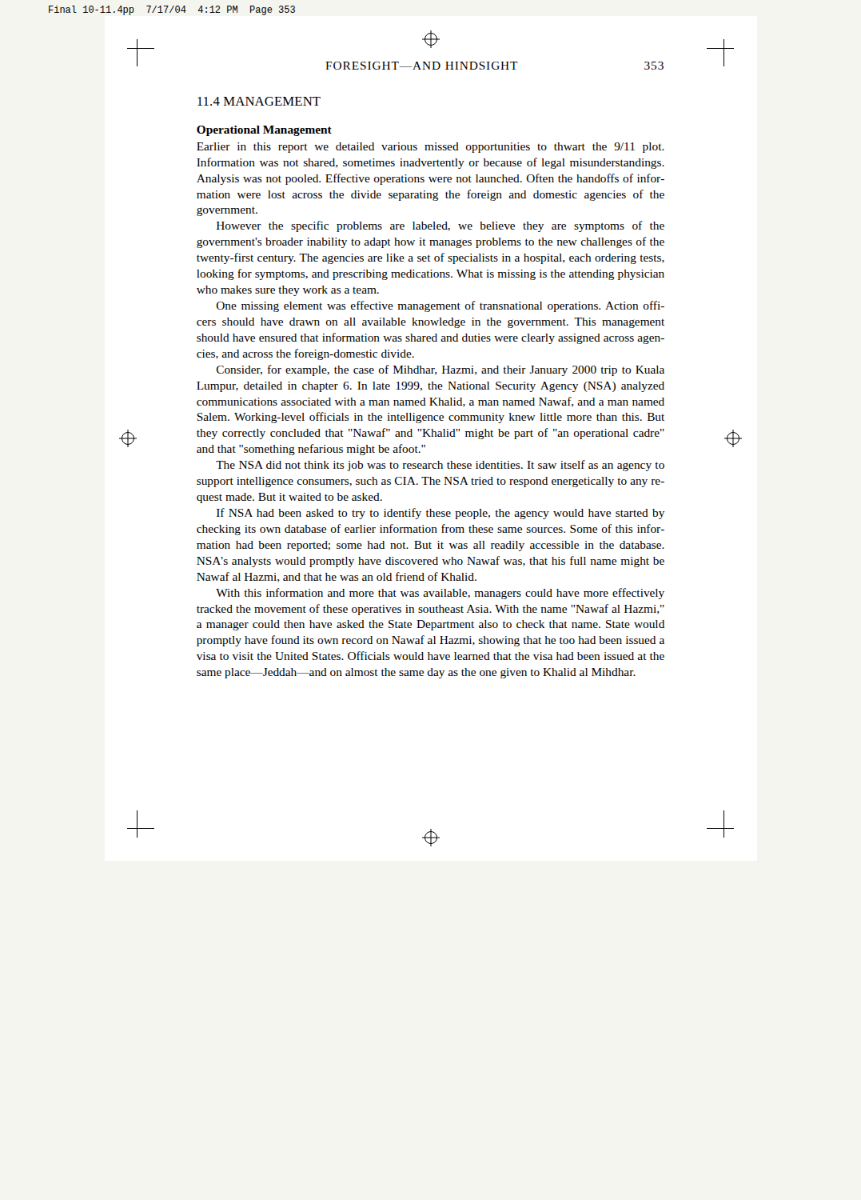Final 10-11.4pp 7/17/04 4:12 PM Page 353
FORESIGHT—AND HINDSIGHT 353
11.4 MANAGEMENT
Operational Management
Earlier in this report we detailed various missed opportunities to thwart the 9/11 plot. Information was not shared, sometimes inadvertently or because of legal misunderstandings. Analysis was not pooled. Effective operations were not launched. Often the handoffs of information were lost across the divide separating the foreign and domestic agencies of the government.
However the specific problems are labeled, we believe they are symptoms of the government's broader inability to adapt how it manages problems to the new challenges of the twenty-first century. The agencies are like a set of specialists in a hospital, each ordering tests, looking for symptoms, and prescribing medications. What is missing is the attending physician who makes sure they work as a team.
One missing element was effective management of transnational operations. Action officers should have drawn on all available knowledge in the government. This management should have ensured that information was shared and duties were clearly assigned across agencies, and across the foreign-domestic divide.
Consider, for example, the case of Mihdhar, Hazmi, and their January 2000 trip to Kuala Lumpur, detailed in chapter 6. In late 1999, the National Security Agency (NSA) analyzed communications associated with a man named Khalid, a man named Nawaf, and a man named Salem. Working-level officials in the intelligence community knew little more than this. But they correctly concluded that "Nawaf" and "Khalid" might be part of "an operational cadre" and that "something nefarious might be afoot."
The NSA did not think its job was to research these identities. It saw itself as an agency to support intelligence consumers, such as CIA. The NSA tried to respond energetically to any request made. But it waited to be asked.
If NSA had been asked to try to identify these people, the agency would have started by checking its own database of earlier information from these same sources. Some of this information had been reported; some had not. But it was all readily accessible in the database. NSA's analysts would promptly have discovered who Nawaf was, that his full name might be Nawaf al Hazmi, and that he was an old friend of Khalid.
With this information and more that was available, managers could have more effectively tracked the movement of these operatives in southeast Asia. With the name "Nawaf al Hazmi," a manager could then have asked the State Department also to check that name. State would promptly have found its own record on Nawaf al Hazmi, showing that he too had been issued a visa to visit the United States. Officials would have learned that the visa had been issued at the same place—Jeddah—and on almost the same day as the one given to Khalid al Mihdhar.